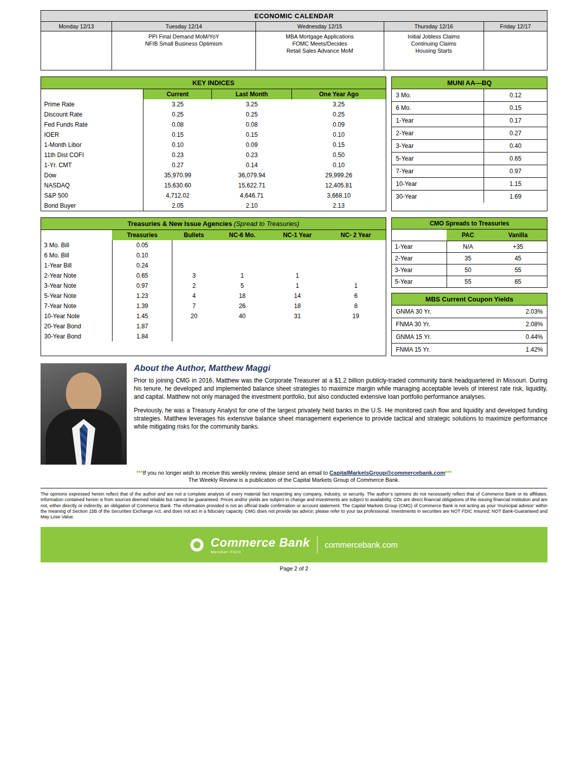| ECONOMIC CALENDAR |
| --- |
| Monday 12/13 | Tuesday 12/14 | Wednesday 12/15 | Thursday 12/16 | Friday 12/17 |
| | PPI Final Demand MoM/YoY NFIB Small Business Optimism | MBA Mortgage Applications FOMC Meets/Decides Retail Sales Advance MoM | Initial Jobless Claims Continuing Claims Housing Starts | |
KEY INDICES
| | Current | Last Month | One Year Ago |
| --- | --- | --- | --- |
| Prime Rate | 3.25 | 3.25 | 3.25 |
| Discount Rate | 0.25 | 0.25 | 0.25 |
| Fed Funds Rate | 0.08 | 0.08 | 0.09 |
| IOER | 0.15 | 0.15 | 0.10 |
| 1-Month Libor | 0.10 | 0.09 | 0.15 |
| 11th Dist COFI | 0.23 | 0.23 | 0.50 |
| 1-Yr. CMT | 0.27 | 0.14 | 0.10 |
| Dow | 35,970.99 | 36,079.94 | 29,999.26 |
| NASDAQ | 15,630.60 | 15,622.71 | 12,405.81 |
| S&P 500 | 4,712.02 | 4,646.71 | 3,668.10 |
| Bond Buyer | 2.05 | 2.10 | 2.13 |
MUNI AA—BQ
| 3 Mo. | 0.12 |
| 6 Mo. | 0.15 |
| 1-Year | 0.17 |
| 2-Year | 0.27 |
| 3-Year | 0.40 |
| 5-Year | 0.65 |
| 7-Year | 0.97 |
| 10-Year | 1.15 |
| 30-Year | 1.69 |
Treasuries & New Issue Agencies (Spread to Treasuries)
| | Treasuries | Bullets | NC-6 Mo. | NC-1 Year | NC- 2 Year |
| --- | --- | --- | --- | --- | --- |
| 3 Mo. Bill | 0.05 | | | | |
| 6 Mo. Bill | 0.10 | | | | |
| 1-Year Bill | 0.24 | | | | |
| 2-Year Note | 0.65 | 3 | 1 | 1 | |
| 3-Year Note | 0.97 | 2 | 5 | 1 | 1 |
| 5-Year Note | 1.23 | 4 | 18 | 14 | 6 |
| 7-Year Note | 1.39 | 7 | 26 | 18 | 8 |
| 10-Year Note | 1.45 | 20 | 40 | 31 | 19 |
| 20-Year Bond | 1.87 | | | | |
| 30-Year Bond | 1.84 | | | | |
| CMO Spreads to Treasuries |
| --- |
| | PAC | Vanilla |
| 1-Year | N/A | +35 |
| 2-Year | 35 | 45 |
| 3-Year | 50 | 55 |
| 5-Year | 55 | 65 |
MBS Current Coupon Yields
| GNMA 30 Yr. | 2.03% |
| FNMA 30 Yr. | 2.08% |
| GNMA 15 Yr. | 0.44% |
| FNMA 15 Yr. | 1.42% |
About the Author, Matthew Maggi
Prior to joining CMG in 2016, Matthew was the Corporate Treasurer at a $1.2 billion publicly-traded community bank headquartered in Missouri. During his tenure, he developed and implemented balance sheet strategies to maximize margin while managing acceptable levels of interest rate risk, liquidity, and capital. Matthew not only managed the investment portfolio, but also conducted extensive loan portfolio performance analyses.
Previously, he was a Treasury Analyst for one of the largest privately held banks in the U.S. He monitored cash flow and liquidity and developed funding strategies. Matthew leverages his extensive balance sheet management experience to provide tactical and strategic solutions to maximize performance while mitigating risks for the community banks.
***If you no longer wish to receive this weekly review, please send an email to CapitalMarketsGroup@commercebank.com***
The Weekly Review is a publication of the Capital Markets Group of Commerce Bank.
The opinions expressed herein reflect that of the author and are not a complete analysis of every material fact respecting any company, industry, or security. The author’s opinions do not necessarily reflect that of Commerce Bank or its affiliates. Information contained herein is from sources deemed reliable but cannot be guaranteed. Prices and/or yields are subject to change and investments are subject to availability. CDs are direct financial obligations of the issuing financial institution and are not, either directly or indirectly, an obligation of Commerce Bank. The information provided is not an official trade confirmation or account statement. The Capital Markets Group (CMG) of Commerce Bank is not acting as your ‘municipal advisor’ within the meaning of Section 15B of the Securities Exchange Act, and does not act in a fiduciary capacity. CMG does not provide tax advice; please refer to your tax professional. Investments in securities are NOT FDIC Insured; NOT Bank-Guaranteed and May Lose Value.
Commerce BankMember FDIC
commercebank.com
Page 2 of 2